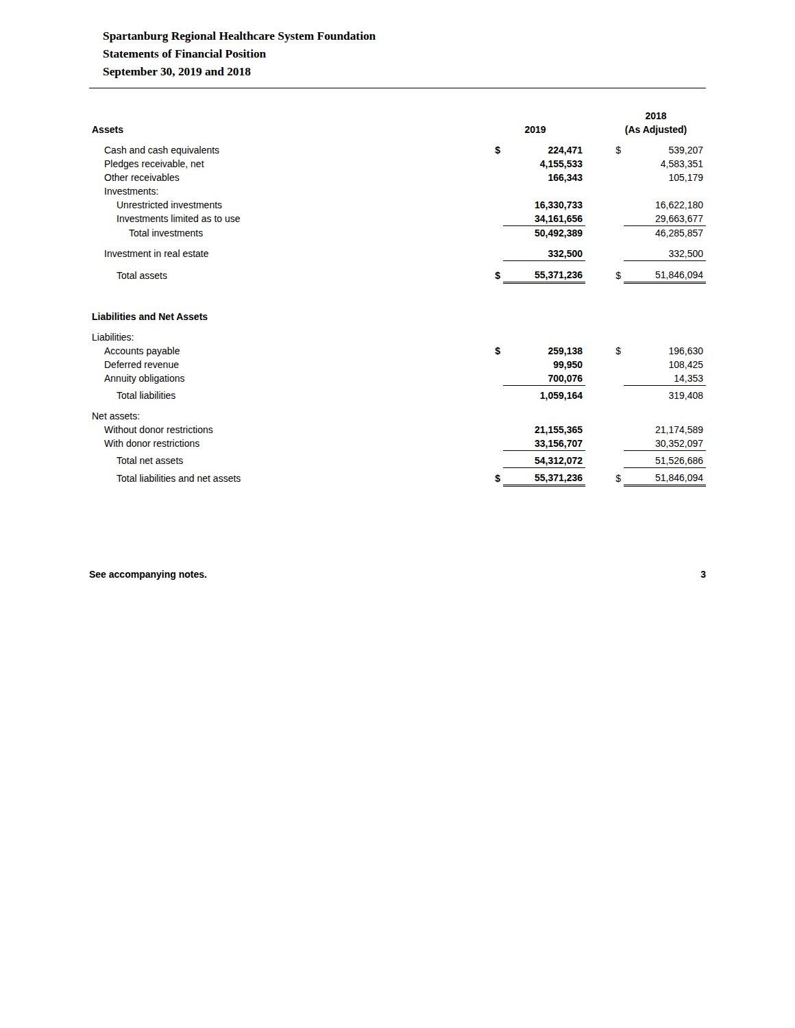Spartanburg Regional Healthcare System Foundation
Statements of Financial Position
September 30, 2019 and 2018
| | | | | 2018 |
| Assets | | 2019 | | (As Adjusted) |
| Cash and cash equivalents | | $ | 224,471 | | $ | 539,207 |
| Pledges receivable, net | | | 4,155,533 | | | 4,583,351 |
| Other receivables | | | 166,343 | | | 105,179 |
| Investments: | | | | | | |
| Unrestricted investments | | | 16,330,733 | | | 16,622,180 |
| Investments limited as to use | | | 34,161,656 | | | 29,663,677 |
| Total investments | | | 50,492,389 | | | 46,285,857 |
| Investment in real estate | | | 332,500 | | | 332,500 |
| Total assets | | $ | 55,371,236 | | $ | 51,846,094 |
| Liabilities and Net Assets | | | | |
| Liabilities: | | | | | | |
| Accounts payable | | $ | 259,138 | | $ | 196,630 |
| Deferred revenue | | | 99,950 | | | 108,425 |
| Annuity obligations | | | 700,076 | | | 14,353 |
| Total liabilities | | | 1,059,164 | | | 319,408 |
| Net assets: | | | | | | |
| Without donor restrictions | | | 21,155,365 | | | 21,174,589 |
| With donor restrictions | | | 33,156,707 | | | 30,352,097 |
| Total net assets | | | 54,312,072 | | | 51,526,686 |
| Total liabilities and net assets | | $ | 55,371,236 | | $ | 51,846,094 |
See accompanying notes. 3